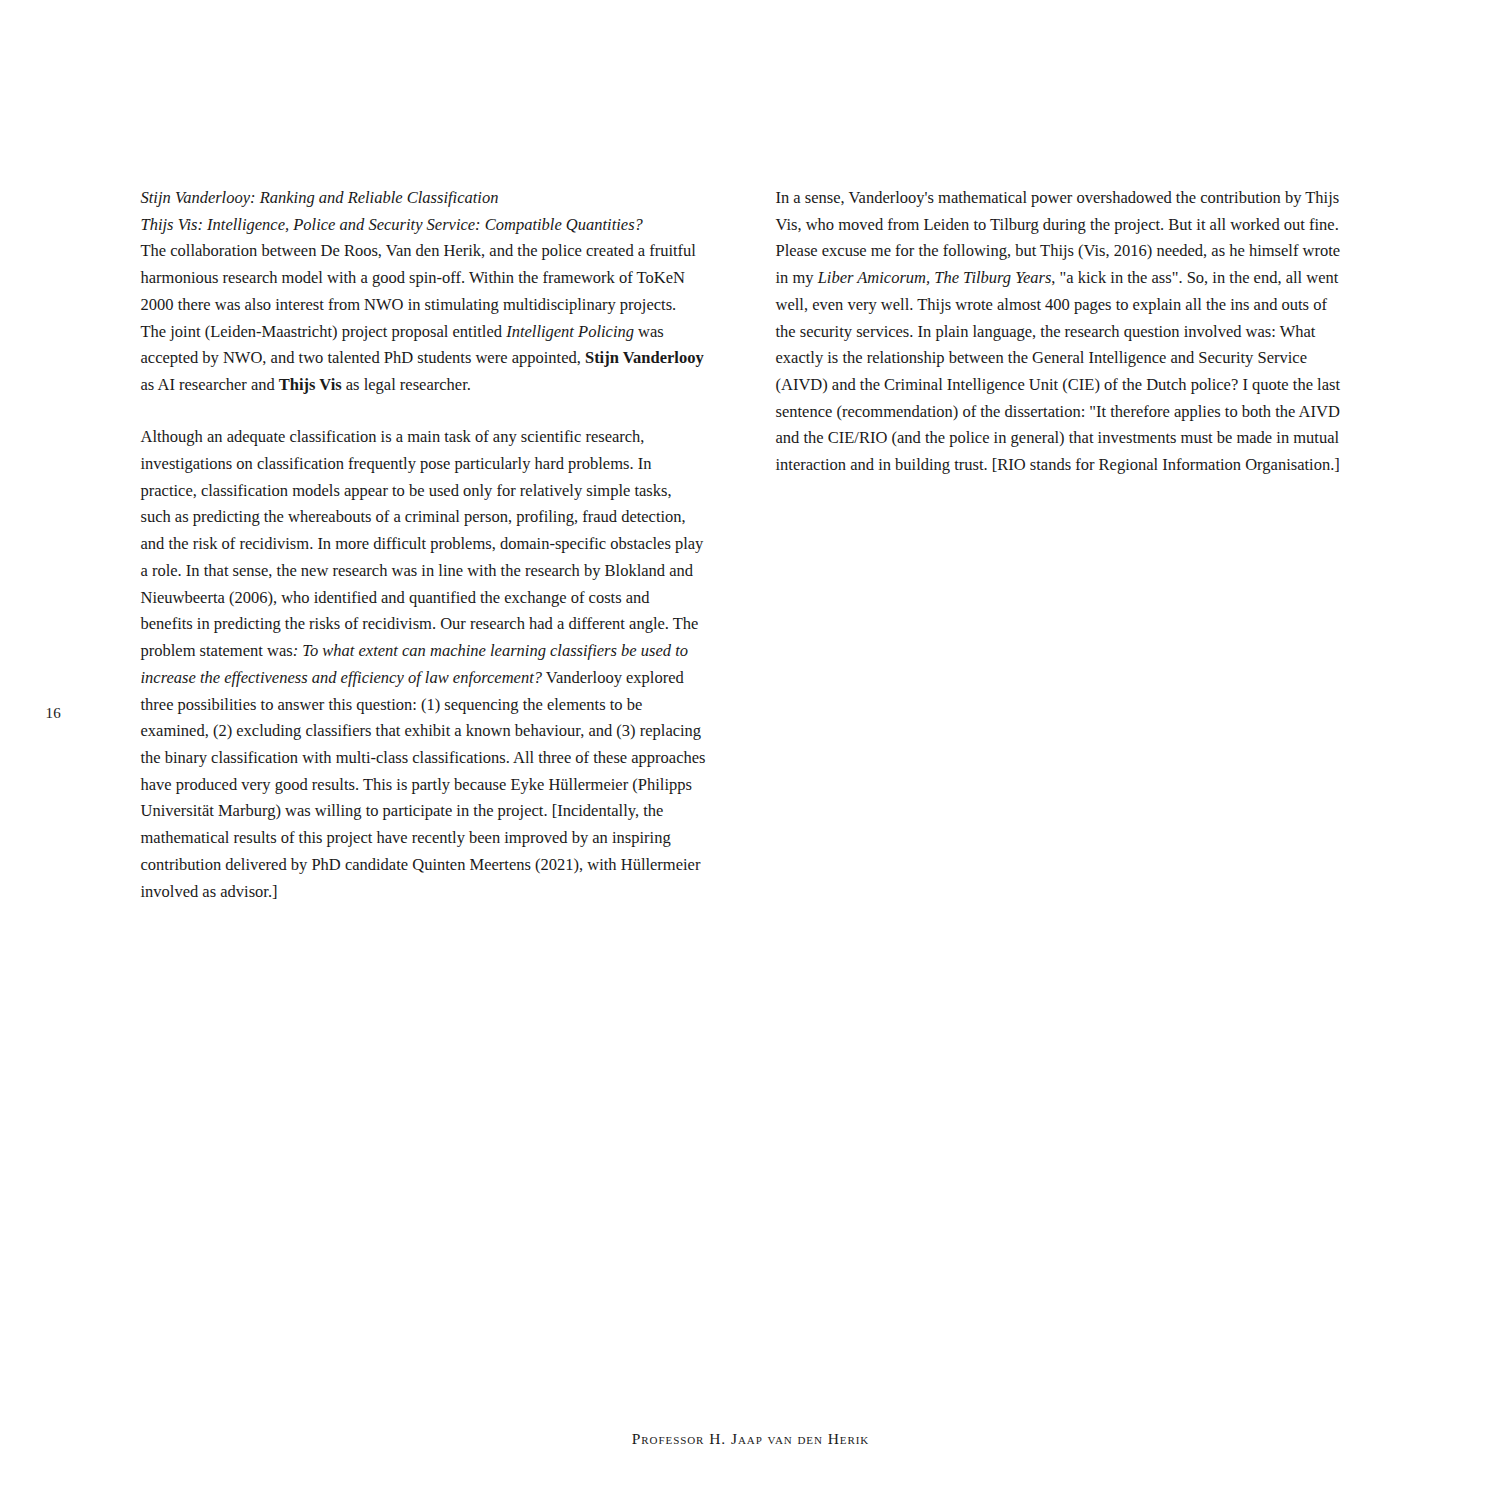16
Stijn Vanderlooy: Ranking and Reliable Classification
Thijs Vis: Intelligence, Police and Security Service: Compatible Quantities?
The collaboration between De Roos, Van den Herik, and the police created a fruitful harmonious research model with a good spin-off. Within the framework of ToKeN 2000 there was also interest from NWO in stimulating multidisciplinary projects. The joint (Leiden-Maastricht) project proposal entitled Intelligent Policing was accepted by NWO, and two talented PhD students were appointed, Stijn Vanderlooy as AI researcher and Thijs Vis as legal researcher.
Although an adequate classification is a main task of any scientific research, investigations on classification frequently pose particularly hard problems. In practice, classification models appear to be used only for relatively simple tasks, such as predicting the whereabouts of a criminal person, profiling, fraud detection, and the risk of recidivism. In more difficult problems, domain-specific obstacles play a role. In that sense, the new research was in line with the research by Blokland and Nieuwbeerta (2006), who identified and quantified the exchange of costs and benefits in predicting the risks of recidivism. Our research had a different angle. The problem statement was: To what extent can machine learning classifiers be used to increase the effectiveness and efficiency of law enforcement? Vanderlooy explored three possibilities to answer this question: (1) sequencing the elements to be examined, (2) excluding classifiers that exhibit a known behaviour, and (3) replacing the binary classification with multi-class classifications. All three of these approaches have produced very good results. This is partly because Eyke Hüllermeier (Philipps Universität Marburg) was willing to participate in the project. [Incidentally, the mathematical results of this project have recently been improved by an inspiring contribution delivered by PhD candidate Quinten Meertens (2021), with Hüllermeier involved as advisor.]
In a sense, Vanderlooy's mathematical power overshadowed the contribution by Thijs Vis, who moved from Leiden to Tilburg during the project. But it all worked out fine. Please excuse me for the following, but Thijs (Vis, 2016) needed, as he himself wrote in my Liber Amicorum, The Tilburg Years, "a kick in the ass". So, in the end, all went well, even very well. Thijs wrote almost 400 pages to explain all the ins and outs of the security services. In plain language, the research question involved was: What exactly is the relationship between the General Intelligence and Security Service (AIVD) and the Criminal Intelligence Unit (CIE) of the Dutch police? I quote the last sentence (recommendation) of the dissertation: "It therefore applies to both the AIVD and the CIE/RIO (and the police in general) that investments must be made in mutual interaction and in building trust. [RIO stands for Regional Information Organisation.]
Professor H. Jaap van den Herik